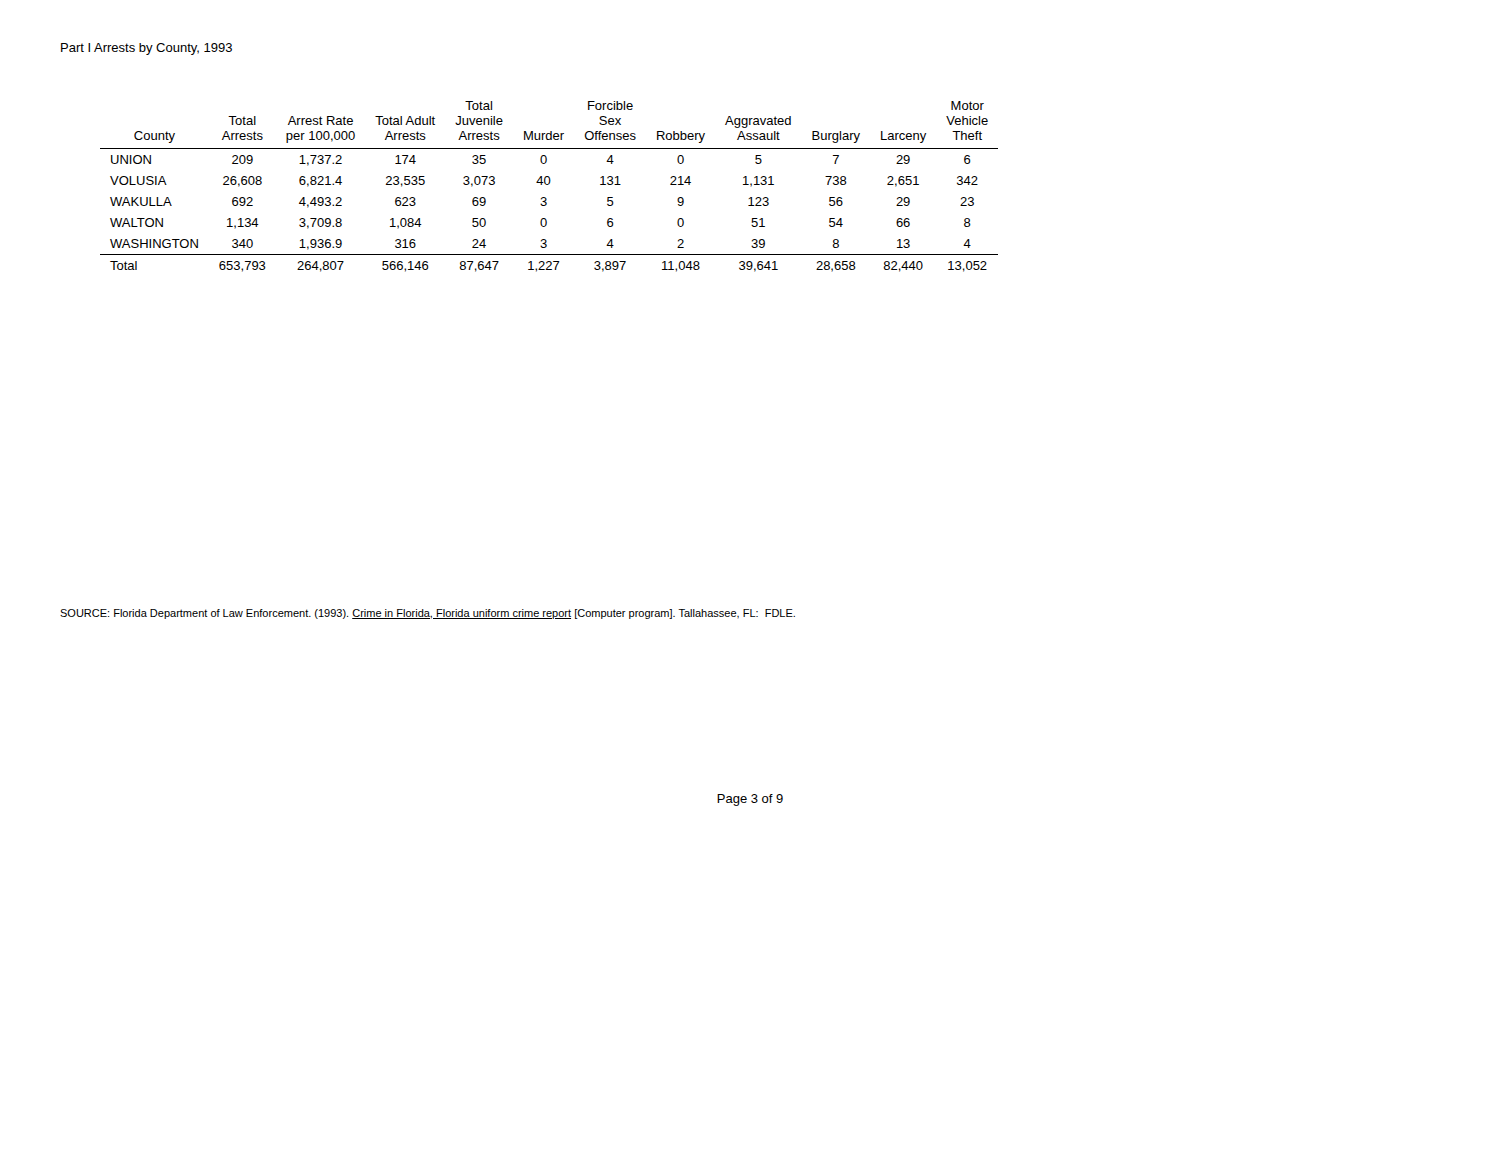Part I Arrests by County, 1993
| County | Total Arrests | Arrest Rate per 100,000 | Total Adult Arrests | Total Juvenile Arrests | Murder | Forcible Sex Offenses | Robbery | Aggravated Assault | Burglary | Larceny | Motor Vehicle Theft |
| --- | --- | --- | --- | --- | --- | --- | --- | --- | --- | --- | --- |
| UNION | 209 | 1,737.2 | 174 | 35 | 0 | 4 | 0 | 5 | 7 | 29 | 6 |
| VOLUSIA | 26,608 | 6,821.4 | 23,535 | 3,073 | 40 | 131 | 214 | 1,131 | 738 | 2,651 | 342 |
| WAKULLA | 692 | 4,493.2 | 623 | 69 | 3 | 5 | 9 | 123 | 56 | 29 | 23 |
| WALTON | 1,134 | 3,709.8 | 1,084 | 50 | 0 | 6 | 0 | 51 | 54 | 66 | 8 |
| WASHINGTON | 340 | 1,936.9 | 316 | 24 | 3 | 4 | 2 | 39 | 8 | 13 | 4 |
| Total | 653,793 | 264,807 | 566,146 | 87,647 | 1,227 | 3,897 | 11,048 | 39,641 | 28,658 | 82,440 | 13,052 |
SOURCE: Florida Department of Law Enforcement. (1993). Crime in Florida, Florida uniform crime report [Computer program]. Tallahassee, FL: FDLE.
Page 3 of 9